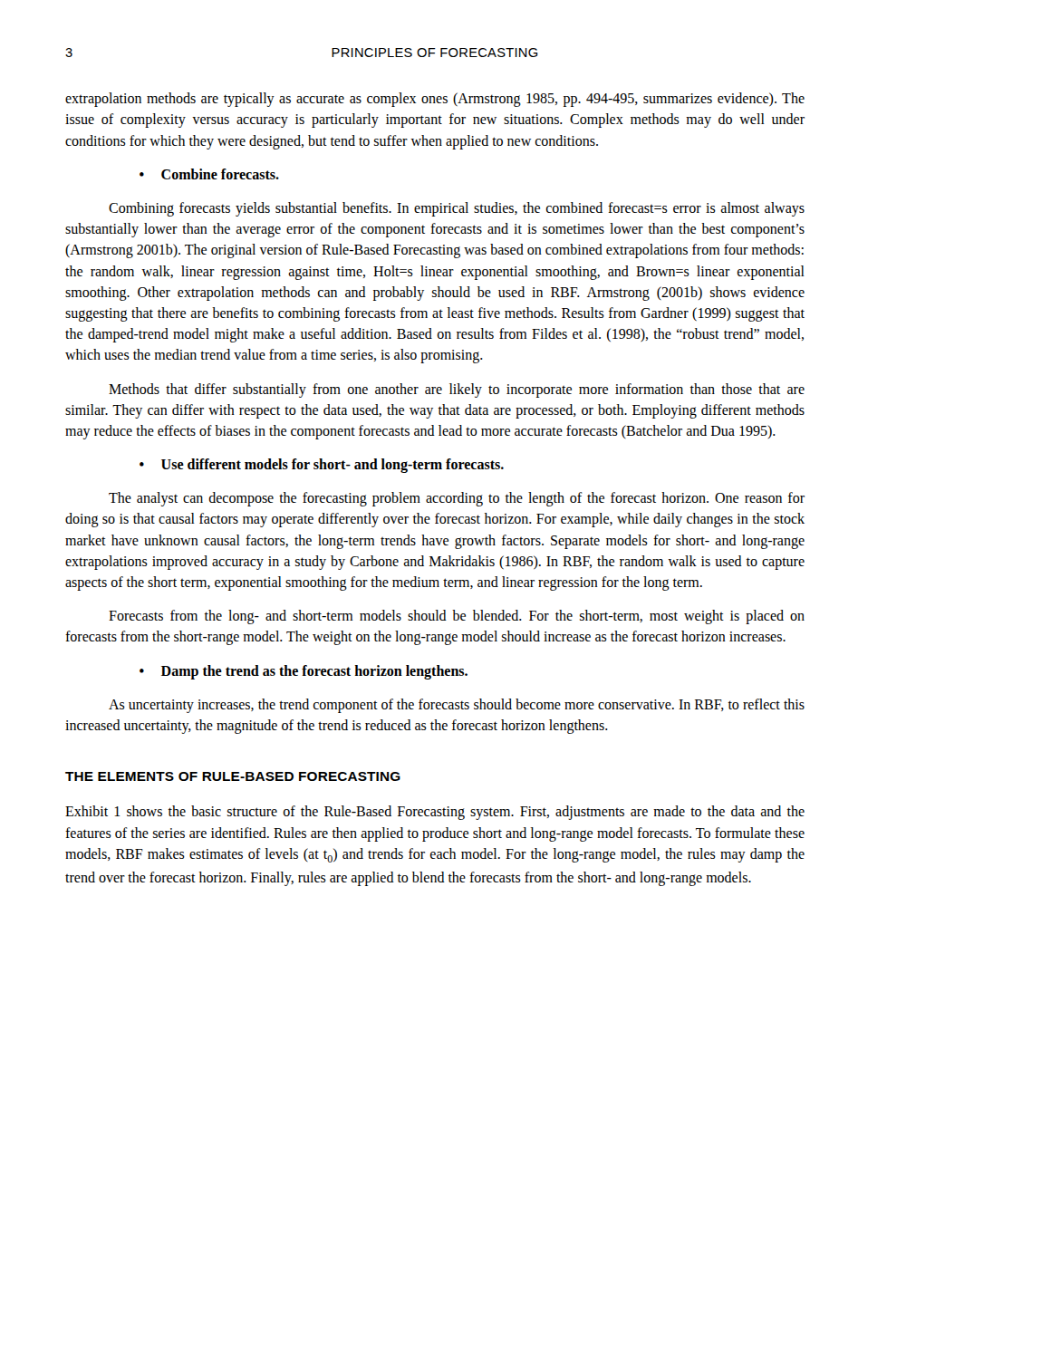3
PRINCIPLES OF FORECASTING
extrapolation methods are typically as accurate as complex ones (Armstrong 1985, pp. 494-495, summarizes evidence). The issue of complexity versus accuracy is particularly important for new situations. Complex methods may do well under conditions for which they were designed, but tend to suffer when applied to new conditions.
Combine forecasts.
Combining forecasts yields substantial benefits. In empirical studies, the combined forecast=s error is almost always substantially lower than the average error of the component forecasts and it is sometimes lower than the best component’s (Armstrong 2001b). The original version of Rule-Based Forecasting was based on combined extrapolations from four methods: the random walk, linear regression against time, Holt=s linear exponential smoothing, and Brown=s linear exponential smoothing. Other extrapolation methods can and probably should be used in RBF. Armstrong (2001b) shows evidence suggesting that there are benefits to combining forecasts from at least five methods. Results from Gardner (1999) suggest that the damped-trend model might make a useful addition. Based on results from Fildes et al. (1998), the “robust trend” model, which uses the median trend value from a time series, is also promising.
Methods that differ substantially from one another are likely to incorporate more information than those that are similar. They can differ with respect to the data used, the way that data are processed, or both. Employing different methods may reduce the effects of biases in the component forecasts and lead to more accurate forecasts (Batchelor and Dua 1995).
Use different models for short- and long-term forecasts.
The analyst can decompose the forecasting problem according to the length of the forecast horizon. One reason for doing so is that causal factors may operate differently over the forecast horizon. For example, while daily changes in the stock market have unknown causal factors, the long-term trends have growth factors. Separate models for short- and long-range extrapolations improved accuracy in a study by Carbone and Makridakis (1986). In RBF, the random walk is used to capture aspects of the short term, exponential smoothing for the medium term, and linear regression for the long term.
Forecasts from the long- and short-term models should be blended. For the short-term, most weight is placed on forecasts from the short-range model. The weight on the long-range model should increase as the forecast horizon increases.
Damp the trend as the forecast horizon lengthens.
As uncertainty increases, the trend component of the forecasts should become more conservative. In RBF, to reflect this increased uncertainty, the magnitude of the trend is reduced as the forecast horizon lengthens.
THE ELEMENTS OF RULE-BASED FORECASTING
Exhibit 1 shows the basic structure of the Rule-Based Forecasting system. First, adjustments are made to the data and the features of the series are identified. Rules are then applied to produce short and long-range model forecasts. To formulate these models, RBF makes estimates of levels (at t0) and trends for each model. For the long-range model, the rules may damp the trend over the forecast horizon. Finally, rules are applied to blend the forecasts from the short- and long-range models.